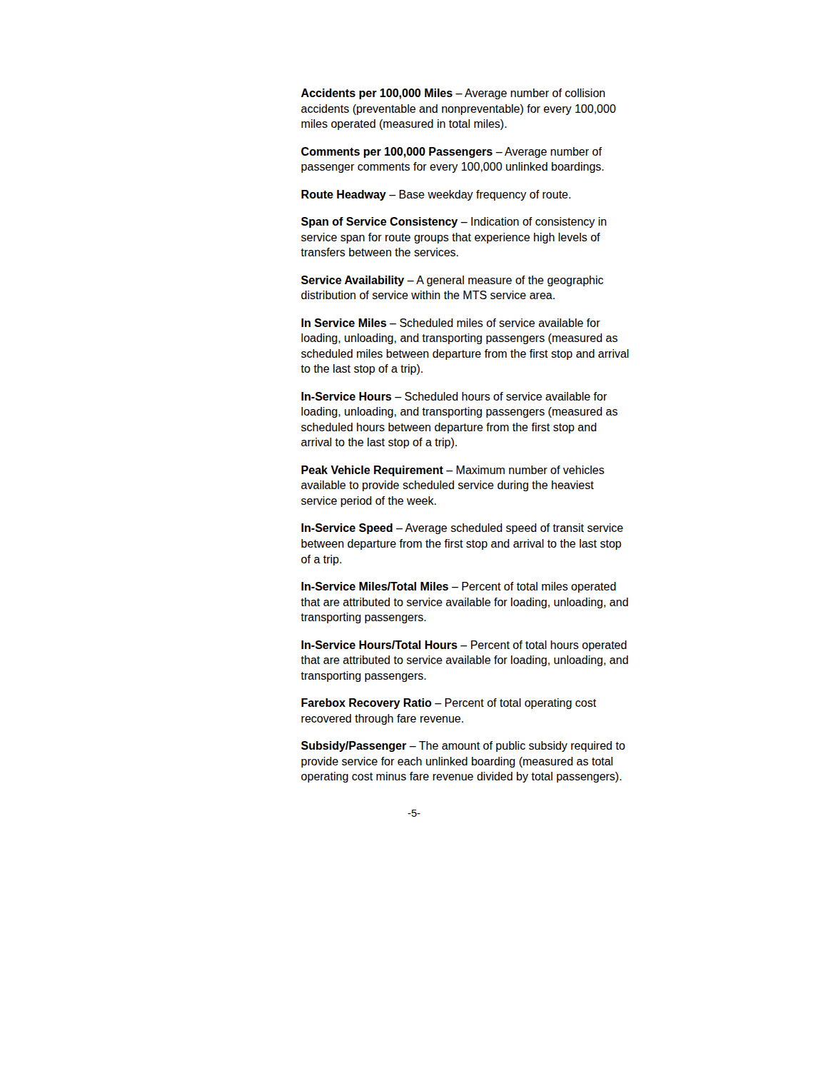Accidents per 100,000 Miles – Average number of collision accidents (preventable and nonpreventable) for every 100,000 miles operated (measured in total miles).
Comments per 100,000 Passengers – Average number of passenger comments for every 100,000 unlinked boardings.
Route Headway – Base weekday frequency of route.
Span of Service Consistency – Indication of consistency in service span for route groups that experience high levels of transfers between the services.
Service Availability – A general measure of the geographic distribution of service within the MTS service area.
In Service Miles – Scheduled miles of service available for loading, unloading, and transporting passengers (measured as scheduled miles between departure from the first stop and arrival to the last stop of a trip).
In-Service Hours – Scheduled hours of service available for loading, unloading, and transporting passengers (measured as scheduled hours between departure from the first stop and arrival to the last stop of a trip).
Peak Vehicle Requirement – Maximum number of vehicles available to provide scheduled service during the heaviest service period of the week.
In-Service Speed – Average scheduled speed of transit service between departure from the first stop and arrival to the last stop of a trip.
In-Service Miles/Total Miles – Percent of total miles operated that are attributed to service available for loading, unloading, and transporting passengers.
In-Service Hours/Total Hours – Percent of total hours operated that are attributed to service available for loading, unloading, and transporting passengers.
Farebox Recovery Ratio – Percent of total operating cost recovered through fare revenue.
Subsidy/Passenger – The amount of public subsidy required to provide service for each unlinked boarding (measured as total operating cost minus fare revenue divided by total passengers).
-5-